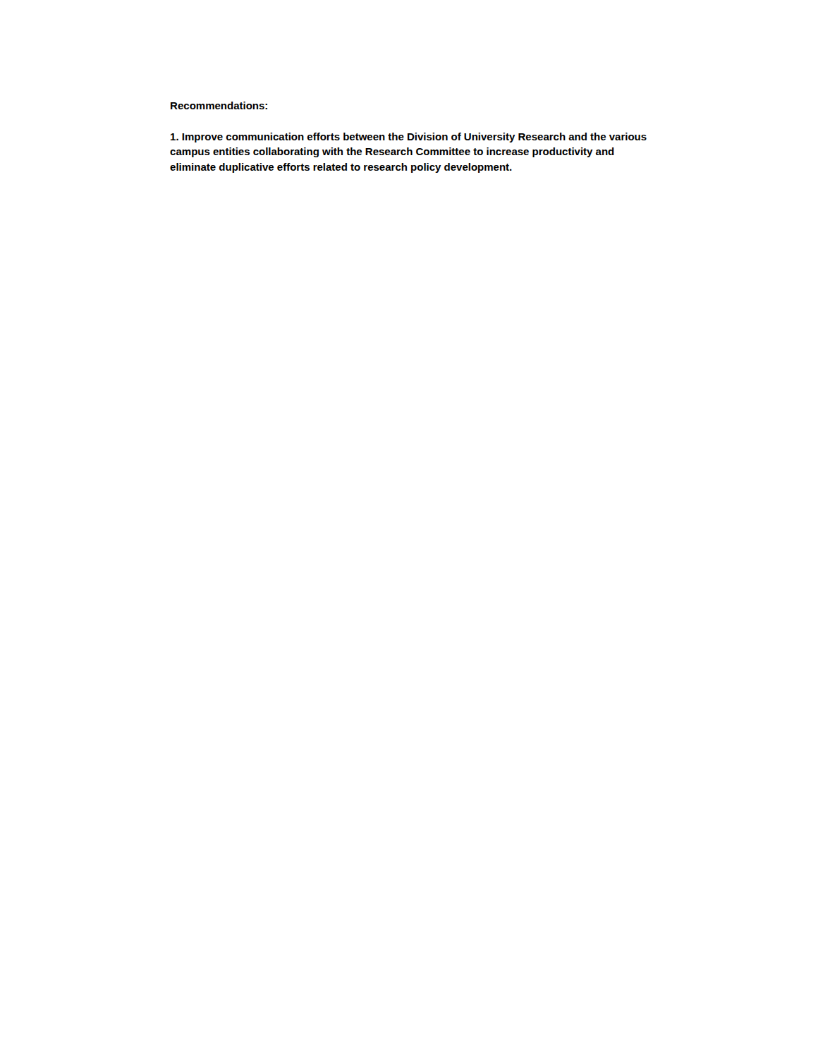Recommendations:
1. Improve communication efforts between the Division of University Research and the various campus entities collaborating with the Research Committee to increase productivity and eliminate duplicative efforts related to research policy development.